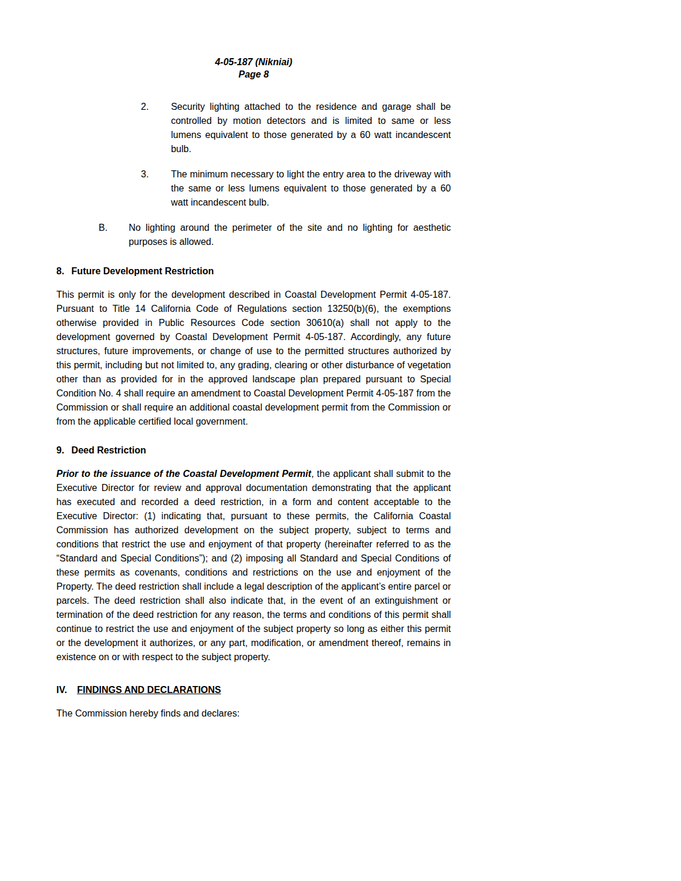4-05-187 (Nikniai)
Page 8
2.
Security lighting attached to the residence and garage shall be controlled by motion detectors and is limited to same or less lumens equivalent to those generated by a 60 watt incandescent bulb.
3.
The minimum necessary to light the entry area to the driveway with the same or less lumens equivalent to those generated by a 60 watt incandescent bulb.
B.
No lighting around the perimeter of the site and no lighting for aesthetic purposes is allowed.
8. Future Development Restriction
This permit is only for the development described in Coastal Development Permit 4-05-187. Pursuant to Title 14 California Code of Regulations section 13250(b)(6), the exemptions otherwise provided in Public Resources Code section 30610(a) shall not apply to the development governed by Coastal Development Permit 4-05-187. Accordingly, any future structures, future improvements, or change of use to the permitted structures authorized by this permit, including but not limited to, any grading, clearing or other disturbance of vegetation other than as provided for in the approved landscape plan prepared pursuant to Special Condition No. 4 shall require an amendment to Coastal Development Permit 4-05-187 from the Commission or shall require an additional coastal development permit from the Commission or from the applicable certified local government.
9. Deed Restriction
Prior to the issuance of the Coastal Development Permit, the applicant shall submit to the Executive Director for review and approval documentation demonstrating that the applicant has executed and recorded a deed restriction, in a form and content acceptable to the Executive Director: (1) indicating that, pursuant to these permits, the California Coastal Commission has authorized development on the subject property, subject to terms and conditions that restrict the use and enjoyment of that property (hereinafter referred to as the “Standard and Special Conditions”); and (2) imposing all Standard and Special Conditions of these permits as covenants, conditions and restrictions on the use and enjoyment of the Property. The deed restriction shall include a legal description of the applicant’s entire parcel or parcels. The deed restriction shall also indicate that, in the event of an extinguishment or termination of the deed restriction for any reason, the terms and conditions of this permit shall continue to restrict the use and enjoyment of the subject property so long as either this permit or the development it authorizes, or any part, modification, or amendment thereof, remains in existence on or with respect to the subject property.
IV. FINDINGS AND DECLARATIONS
The Commission hereby finds and declares: